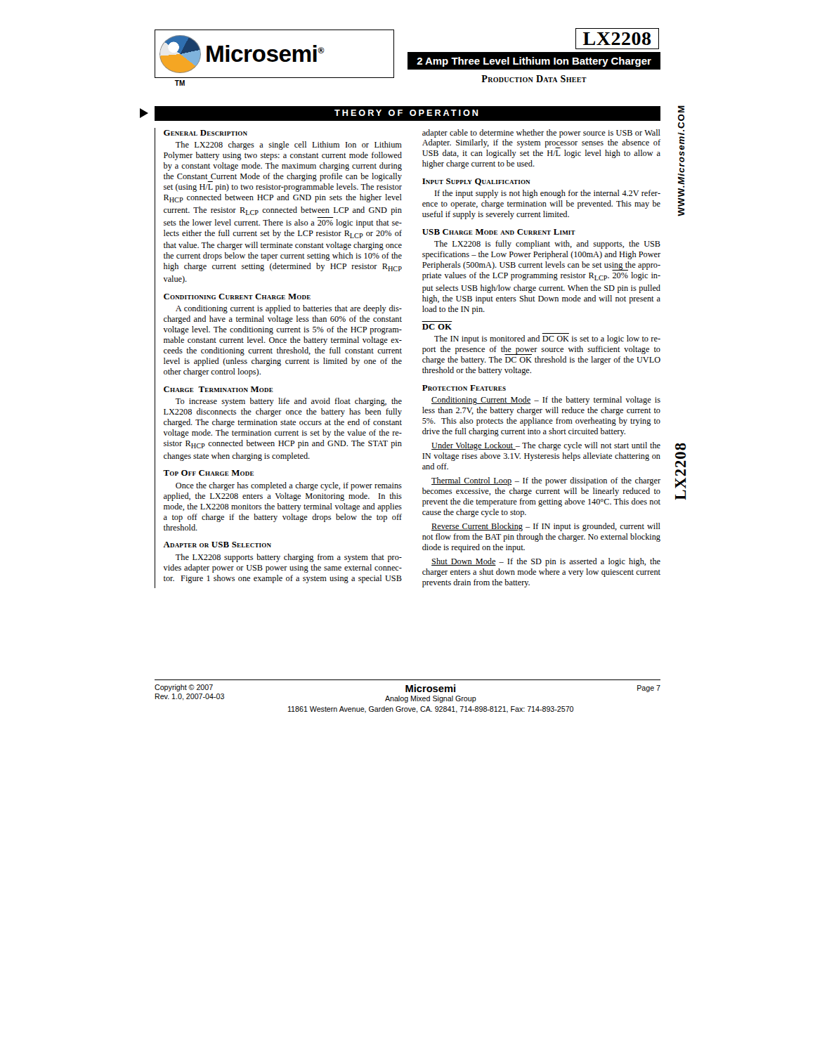Microsemi®
TM
LX2208
2 Amp Three Level Lithium Ion Battery Charger
Production Data Sheet
THEORY OF OPERATION
General Description
The LX2208 charges a single cell Lithium Ion or Lithium Polymer battery using two steps: a constant current mode followed by a constant voltage mode. The maximum charging current during the Constant Current Mode of the charging profile can be logically set (using H/L pin) to two resistor-programmable levels. The resistor RHCP connected between HCP and GND pin sets the higher level current. The resistor RLCP connected between LCP and GND pin sets the lower level current. There is also a 20% logic input that selects either the full current set by the LCP resistor RLCP or 20% of that value. The charger will terminate constant voltage charging once the current drops below the taper current setting which is 10% of the high charge current setting (determined by HCP resistor RHCP value).
Conditioning Current Charge Mode
A conditioning current is applied to batteries that are deeply discharged and have a terminal voltage less than 60% of the constant voltage level. The conditioning current is 5% of the HCP programmable constant current level. Once the battery terminal voltage exceeds the conditioning current threshold, the full constant current level is applied (unless charging current is limited by one of the other charger control loops).
Charge Termination Mode
To increase system battery life and avoid float charging, the LX2208 disconnects the charger once the battery has been fully charged. The charge termination state occurs at the end of constant voltage mode. The termination current is set by the value of the resistor RHCP connected between HCP pin and GND. The STAT pin changes state when charging is completed.
Top Off Charge Mode
Once the charger has completed a charge cycle, if power remains applied, the LX2208 enters a Voltage Monitoring mode. In this mode, the LX2208 monitors the battery terminal voltage and applies a top off charge if the battery voltage drops below the top off threshold.
Adapter or USB Selection
The LX2208 supports battery charging from a system that provides adapter power or USB power using the same external connector. Figure 1 shows one example of a system using a special USB adapter cable to determine whether the power source is USB or Wall Adapter. Similarly, if the system processor senses the absence of USB data, it can logically set the H/L logic level high to allow a higher charge current to be used.
Input Supply Qualification
If the input supply is not high enough for the internal 4.2V reference to operate, charge termination will be prevented. This may be useful if supply is severely current limited.
USB Charge Mode and Current Limit
The LX2208 is fully compliant with, and supports, the USB specifications – the Low Power Peripheral (100mA) and High Power Peripherals (500mA). USB current levels can be set using the appropriate values of the LCP programming resistor RLCP. 20% logic input selects USB high/low charge current. When the SD pin is pulled high, the USB input enters Shut Down mode and will not present a load to the IN pin.
DC OK
The IN input is monitored and DC OK is set to a logic low to report the presence of the power source with sufficient voltage to charge the battery. The DC OK threshold is the larger of the UVLO threshold or the battery voltage.
Protection Features
Conditioning Current Mode – If the battery terminal voltage is less than 2.7V, the battery charger will reduce the charge current to 5%. This also protects the appliance from overheating by trying to drive the full charging current into a short circuited battery.
Under Voltage Lockout – The charge cycle will not start until the IN voltage rises above 3.1V. Hysteresis helps alleviate chattering on and off.
Thermal Control Loop – If the power dissipation of the charger becomes excessive, the charge current will be linearly reduced to prevent the die temperature from getting above 140°C. This does not cause the charge cycle to stop.
Reverse Current Blocking – If IN input is grounded, current will not flow from the BAT pin through the charger. No external blocking diode is required on the input.
Shut Down Mode – If the SD pin is asserted a logic high, the charger enters a shut down mode where a very low quiescent current prevents drain from the battery.
WWW.Microsemi.COM
LX2208
Copyright © 2007
Rev. 1.0, 2007-04-03
Microsemi
Analog Mixed Signal Group
11861 Western Avenue, Garden Grove, CA. 92841, 714-898-8121, Fax: 714-893-2570
Page 7